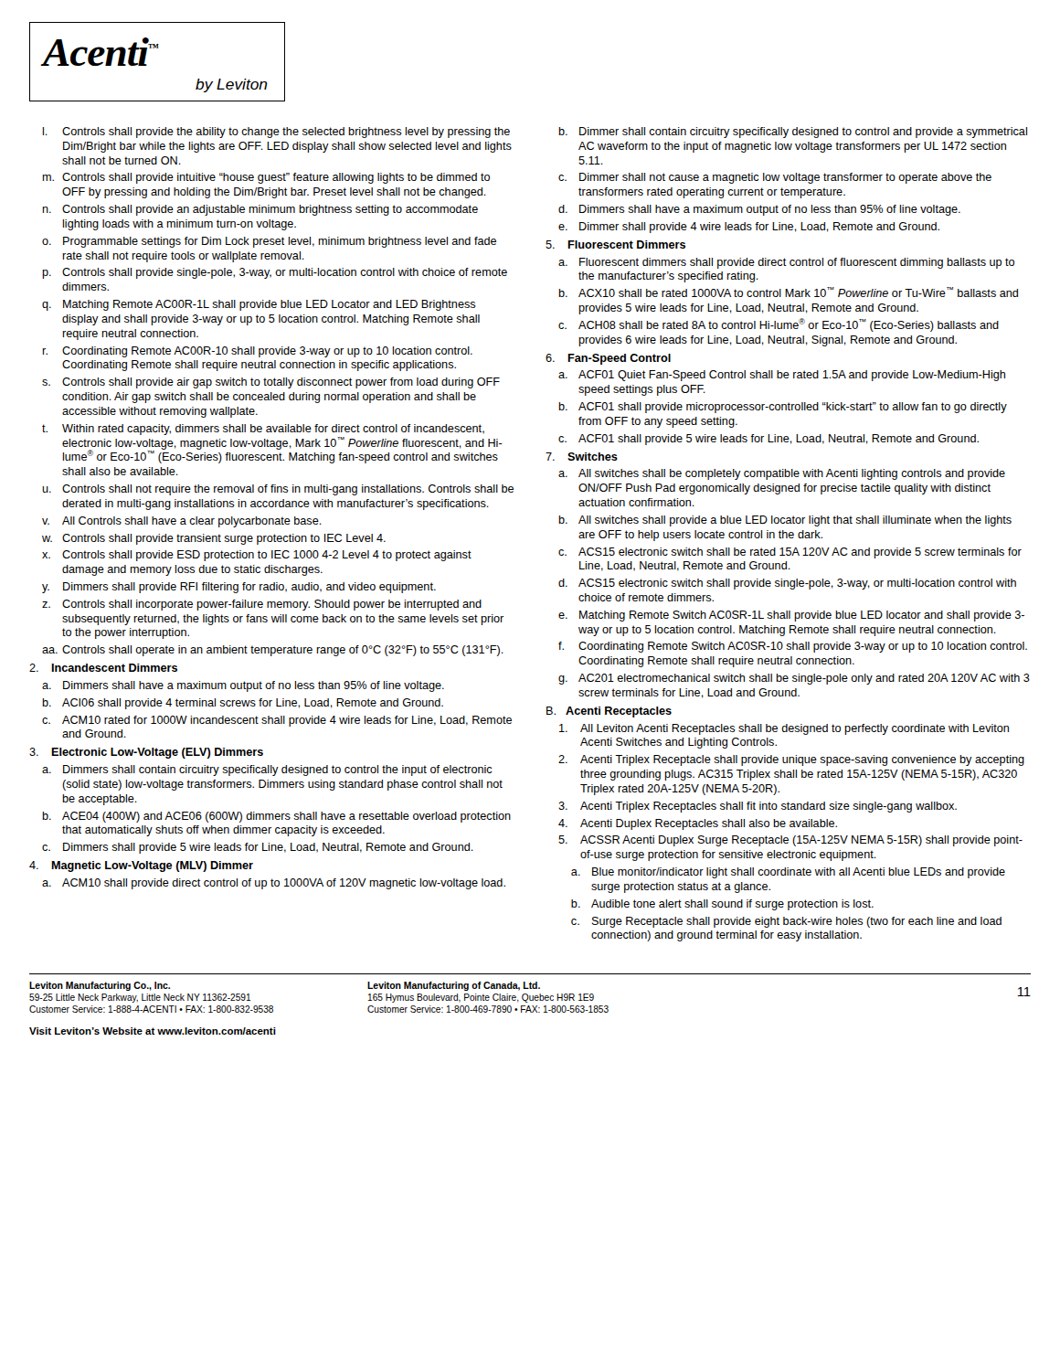Acenti™
by Leviton
l. Controls shall provide the ability to change the selected brightness level by pressing the Dim/Bright bar while the lights are OFF. LED display shall show selected level and lights shall not be turned ON.
m. Controls shall provide intuitive “house guest” feature allowing lights to be dimmed to OFF by pressing and holding the Dim/Bright bar. Preset level shall not be changed.
n. Controls shall provide an adjustable minimum brightness setting to accommodate lighting loads with a minimum turn-on voltage.
o. Programmable settings for Dim Lock preset level, minimum brightness level and fade rate shall not require tools or wallplate removal.
p. Controls shall provide single-pole, 3-way, or multi-location control with choice of remote dimmers.
q. Matching Remote AC00R-1L shall provide blue LED Locator and LED Brightness display and shall provide 3-way or up to 5 location control. Matching Remote shall require neutral connection.
r. Coordinating Remote AC00R-10 shall provide 3-way or up to 10 location control. Coordinating Remote shall require neutral connection in specific applications.
s. Controls shall provide air gap switch to totally disconnect power from load during OFF condition. Air gap switch shall be concealed during normal operation and shall be accessible without removing wallplate.
t. Within rated capacity, dimmers shall be available for direct control of incandescent, electronic low-voltage, magnetic low-voltage, Mark 10™ Powerline fluorescent, and Hi-lume® or Eco-10™ (Eco-Series) fluorescent. Matching fan-speed control and switches shall also be available.
u. Controls shall not require the removal of fins in multi-gang installations. Controls shall be derated in multi-gang installations in accordance with manufacturer’s specifications.
v. All Controls shall have a clear polycarbonate base.
w. Controls shall provide transient surge protection to IEC Level 4.
x. Controls shall provide ESD protection to IEC 1000 4-2 Level 4 to protect against damage and memory loss due to static discharges.
y. Dimmers shall provide RFI filtering for radio, audio, and video equipment.
z. Controls shall incorporate power-failure memory. Should power be interrupted and subsequently returned, the lights or fans will come back on to the same levels set prior to the power interruption.
aa. Controls shall operate in an ambient temperature range of 0°C (32°F) to 55°C (131°F).
2. Incandescent Dimmers
a. Dimmers shall have a maximum output of no less than 95% of line voltage.
b. ACI06 shall provide 4 terminal screws for Line, Load, Remote and Ground.
c. ACM10 rated for 1000W incandescent shall provide 4 wire leads for Line, Load, Remote and Ground.
3. Electronic Low-Voltage (ELV) Dimmers
a. Dimmers shall contain circuitry specifically designed to control the input of electronic (solid state) low-voltage transformers. Dimmers using standard phase control shall not be acceptable.
b. ACE04 (400W) and ACE06 (600W) dimmers shall have a resettable overload protection that automatically shuts off when dimmer capacity is exceeded.
c. Dimmers shall provide 5 wire leads for Line, Load, Neutral, Remote and Ground.
4. Magnetic Low-Voltage (MLV) Dimmer
a. ACM10 shall provide direct control of up to 1000VA of 120V magnetic low-voltage load.
b. Dimmer shall contain circuitry specifically designed to control and provide a symmetrical AC waveform to the input of magnetic low voltage transformers per UL 1472 section 5.11.
c. Dimmer shall not cause a magnetic low voltage transformer to operate above the transformers rated operating current or temperature.
d. Dimmers shall have a maximum output of no less than 95% of line voltage.
e. Dimmer shall provide 4 wire leads for Line, Load, Remote and Ground.
5. Fluorescent Dimmers
a. Fluorescent dimmers shall provide direct control of fluorescent dimming ballasts up to the manufacturer’s specified rating.
b. ACX10 shall be rated 1000VA to control Mark 10™ Powerline or Tu-Wire™ ballasts and provides 5 wire leads for Line, Load, Neutral, Remote and Ground.
c. ACH08 shall be rated 8A to control Hi-lume® or Eco-10™ (Eco-Series) ballasts and provides 6 wire leads for Line, Load, Neutral, Signal, Remote and Ground.
6. Fan-Speed Control
a. ACF01 Quiet Fan-Speed Control shall be rated 1.5A and provide Low-Medium-High speed settings plus OFF.
b. ACF01 shall provide microprocessor-controlled “kick-start” to allow fan to go directly from OFF to any speed setting.
c. ACF01 shall provide 5 wire leads for Line, Load, Neutral, Remote and Ground.
7. Switches
a. All switches shall be completely compatible with Acenti lighting controls and provide ON/OFF Push Pad ergonomically designed for precise tactile quality with distinct actuation confirmation.
b. All switches shall provide a blue LED locator light that shall illuminate when the lights are OFF to help users locate control in the dark.
c. ACS15 electronic switch shall be rated 15A 120V AC and provide 5 screw terminals for Line, Load, Neutral, Remote and Ground.
d. ACS15 electronic switch shall provide single-pole, 3-way, or multi-location control with choice of remote dimmers.
e. Matching Remote Switch AC0SR-1L shall provide blue LED locator and shall provide 3-way or up to 5 location control. Matching Remote shall require neutral connection.
f. Coordinating Remote Switch AC0SR-10 shall provide 3-way or up to 10 location control. Coordinating Remote shall require neutral connection.
g. AC201 electromechanical switch shall be single-pole only and rated 20A 120V AC with 3 screw terminals for Line, Load and Ground.
B. Acenti Receptacles
1. All Leviton Acenti Receptacles shall be designed to perfectly coordinate with Leviton Acenti Switches and Lighting Controls.
2. Acenti Triplex Receptacle shall provide unique space-saving convenience by accepting three grounding plugs. AC315 Triplex shall be rated 15A-125V (NEMA 5-15R), AC320 Triplex rated 20A-125V (NEMA 5-20R).
3. Acenti Triplex Receptacles shall fit into standard size single-gang wallbox.
4. Acenti Duplex Receptacles shall also be available.
5. ACSSR Acenti Duplex Surge Receptacle (15A-125V NEMA 5-15R) shall provide point-of-use surge protection for sensitive electronic equipment.
a. Blue monitor/indicator light shall coordinate with all Acenti blue LEDs and provide surge protection status at a glance.
b. Audible tone alert shall sound if surge protection is lost.
c. Surge Receptacle shall provide eight back-wire holes (two for each line and load connection) and ground terminal for easy installation.
11
Leviton Manufacturing Co., Inc.
59-25 Little Neck Parkway, Little Neck NY 11362-2591
Customer Service: 1-888-4-ACENTI • FAX: 1-800-832-9538
Leviton Manufacturing of Canada, Ltd.
165 Hymus Boulevard, Pointe Claire, Quebec H9R 1E9
Customer Service: 1-800-469-7890 • FAX: 1-800-563-1853
Visit Leviton’s Website at www.leviton.com/acenti